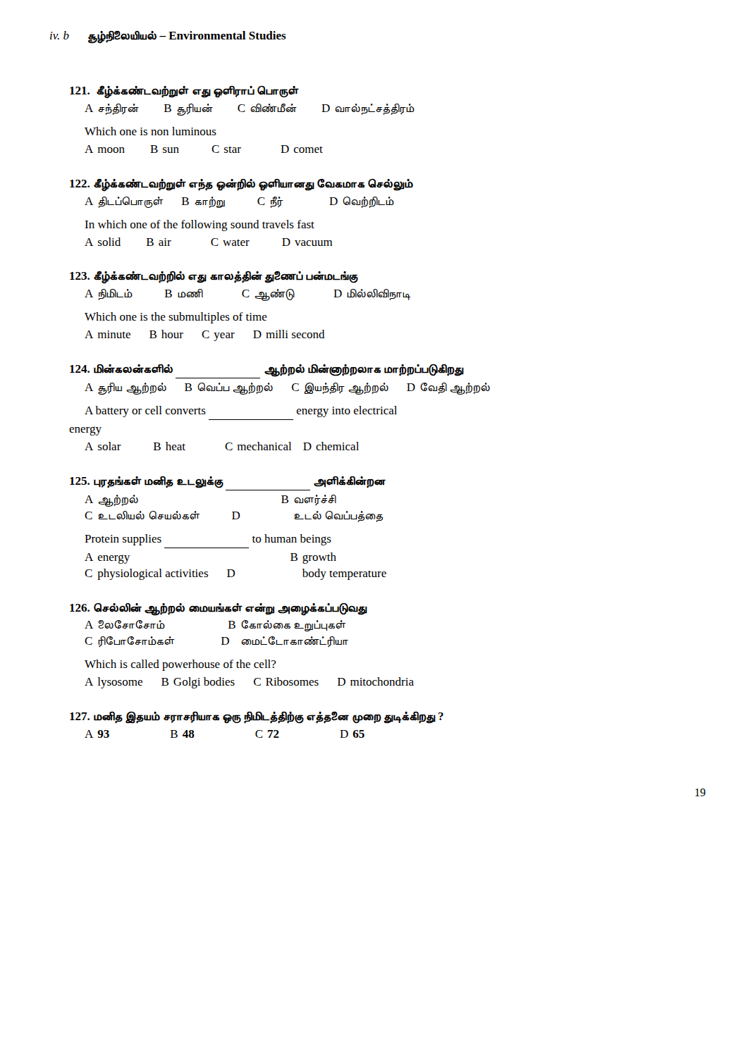iv. b சூழ்நிலையியல் – Environmental Studies
121. கீழ்க்கண்டவற்றுள் எது ஒளிராப் பொருள்
| A | சந்திரன் | B | சூரியன் | C | விண்மீன் | D | வால்நட்சத்திரம் |
Which one is non luminous
| A | moon | B | sun | C | star | D | comet |
122. கீழ்க்கண்டவற்றுள் எந்த ஒன்றில் ஒளியானது வேகமாக செல்லும்
| A | திடப்பொருள் | B | காற்று | C | நீர் | D | வெற்றிடம் |
In which one of the following sound travels fast
| A | solid | B | air | C | water | D | vacuum |
123. கீழ்க்கண்டவற்றில் எது காலத்தின் துணைப் பன்மடங்கு
| A | நிமிடம் | B | மணி | C | ஆண்டு | D | மில்லிவிநாடி |
Which one is the submultiples of time
| A | minute | B | hour | C | year | D | milli second |
124. மின்கலன்களில் ஆற்றல் மின்னாற்றலாக மாற்றப்படுகிறது
| A | சூரிய ஆற்றல் | B | வெப்ப ஆற்றல் | C | இயந்திர ஆற்றல் | D | வேதி ஆற்றல் |
A battery or cell converts energy into electrical
energy
| A | solar | B | heat | C | mechanical | D | chemical |
125. புரதங்கள் மனித உடலுக்கு அளிக்கின்றன
| A | ஆற்றல் | B | வளர்ச்சி |
| C | உடலியல் செயல்கள் | D | உடல் வெப்பத்தை |
Protein supplies to human beings
| A | energy | B | growth |
| C | physiological activities | D | body temperature |
126. செல்லின் ஆற்றல் மையங்கள் என்று அழைக்கப்படுவது
| A | லைசோசோம் | B | கோல்கை உறுப்புகள் |
| C | ரிபோசோம்கள் | D | மைட்டோகாண்ட்ரியா |
Which is called powerhouse of the cell?
| A | lysosome | B | Golgi bodies | C | Ribosomes | D | mitochondria |
127. மனித இதயம் சராசரியாக ஒரு நிமிடத்திற்கு எத்தனை முறை துடிக்கிறது ?
| A | 93 | B | 48 | C | 72 | D | 65 |
19